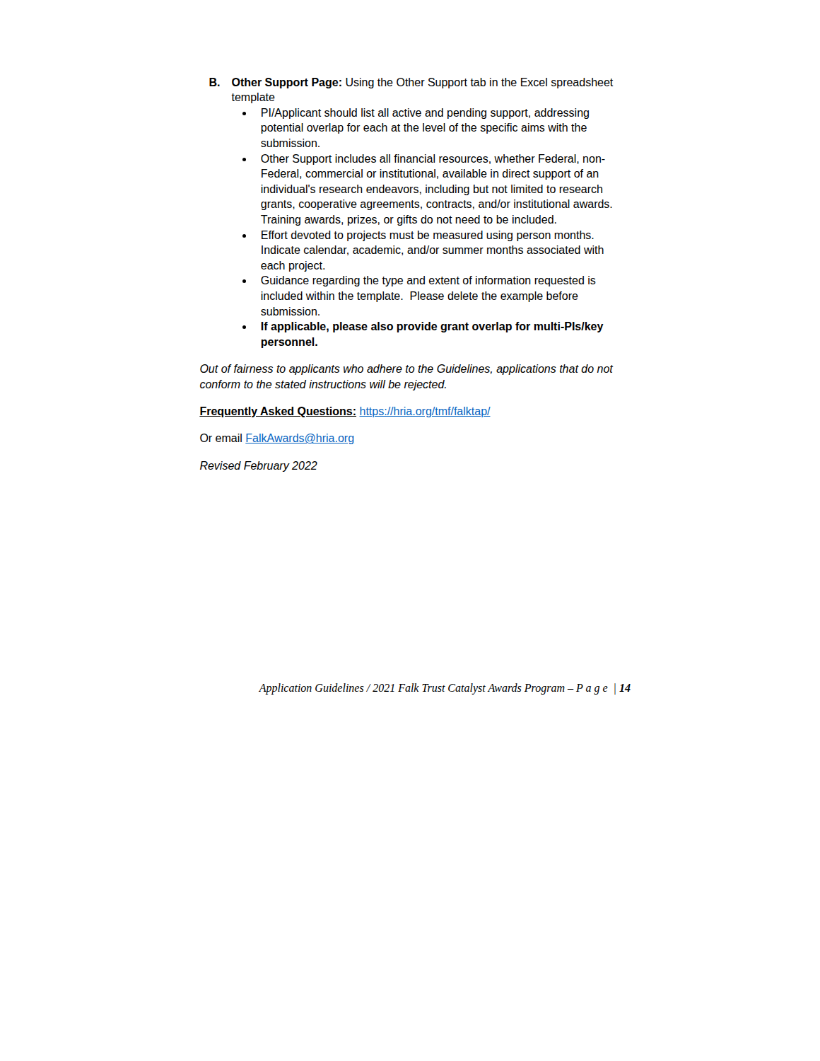Other Support Page: Using the Other Support tab in the Excel spreadsheet template
PI/Applicant should list all active and pending support, addressing potential overlap for each at the level of the specific aims with the submission.
Other Support includes all financial resources, whether Federal, non-Federal, commercial or institutional, available in direct support of an individual's research endeavors, including but not limited to research grants, cooperative agreements, contracts, and/or institutional awards. Training awards, prizes, or gifts do not need to be included.
Effort devoted to projects must be measured using person months. Indicate calendar, academic, and/or summer months associated with each project.
Guidance regarding the type and extent of information requested is included within the template. Please delete the example before submission.
If applicable, please also provide grant overlap for multi-PIs/key personnel.
Out of fairness to applicants who adhere to the Guidelines, applications that do not conform to the stated instructions will be rejected.
Frequently Asked Questions: https://hria.org/tmf/falktap/
Or email FalkAwards@hria.org
Revised February 2022
Application Guidelines / 2021 Falk Trust Catalyst Awards Program – P a g e | 14